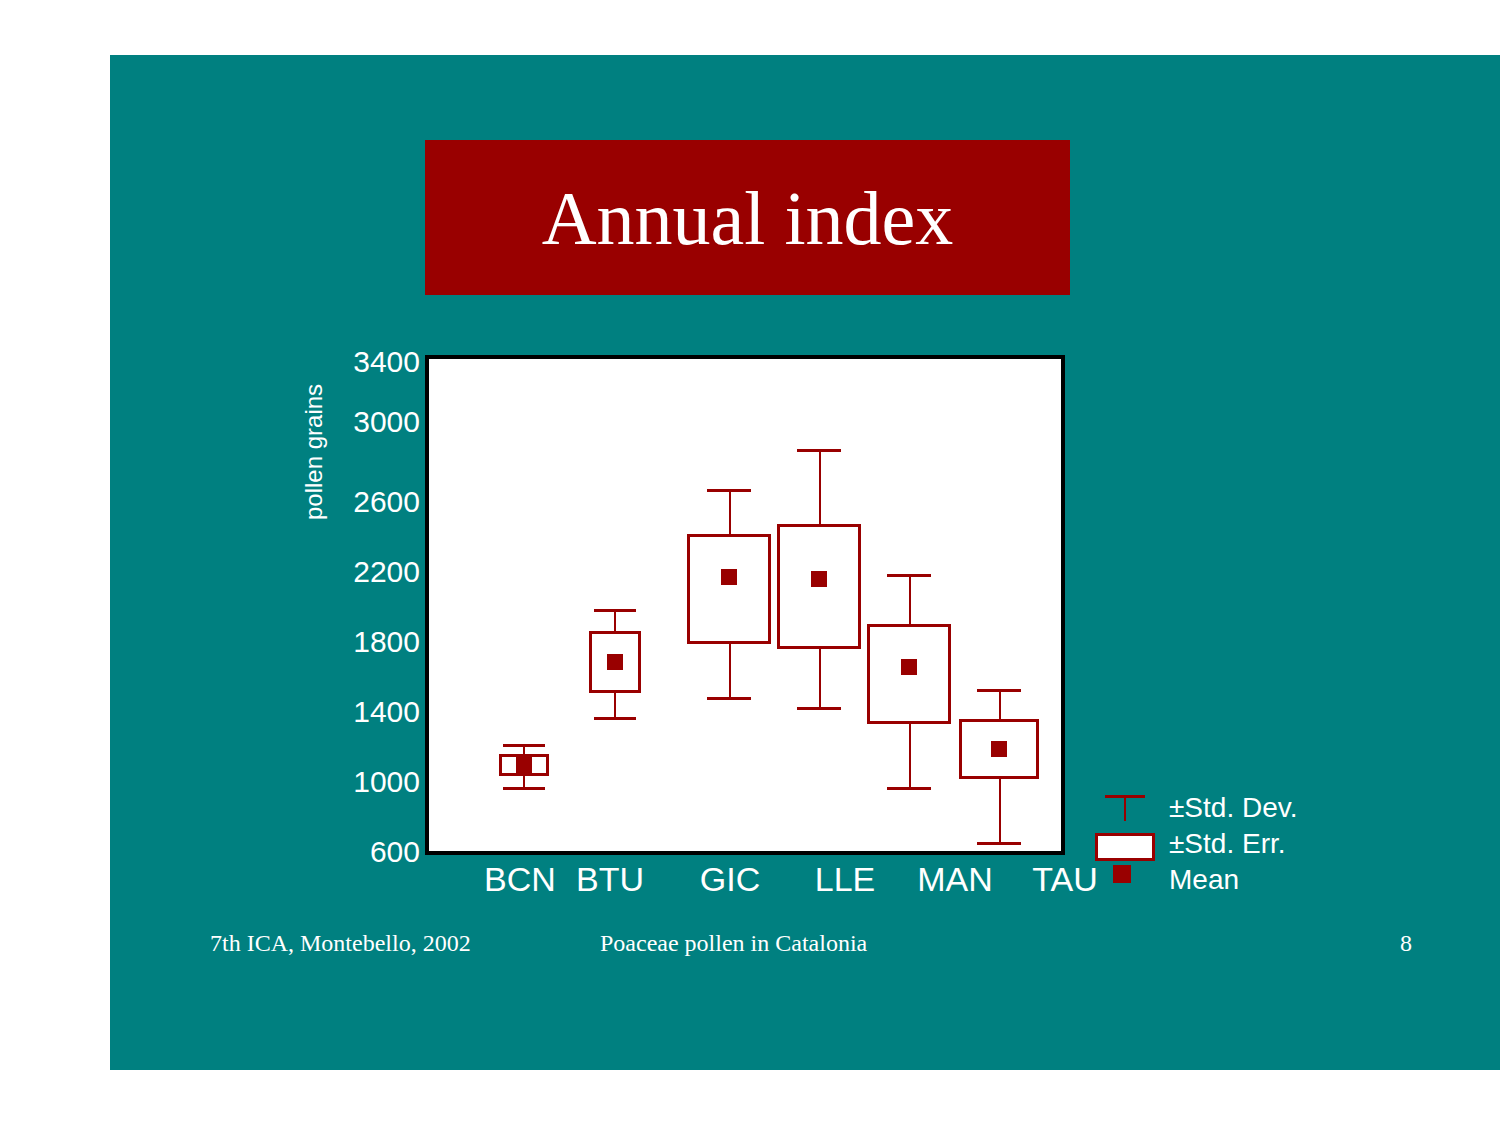Annual index
3400
3000
2600
2200
1800
1400
1000
600
pollen grains
BCN
BTU
GIC
LLE
MAN
TAU
±Std. Dev.
±Std. Err.
Mean
7th ICA, Montebello, 2002 Poaceae pollen in Catalonia 8